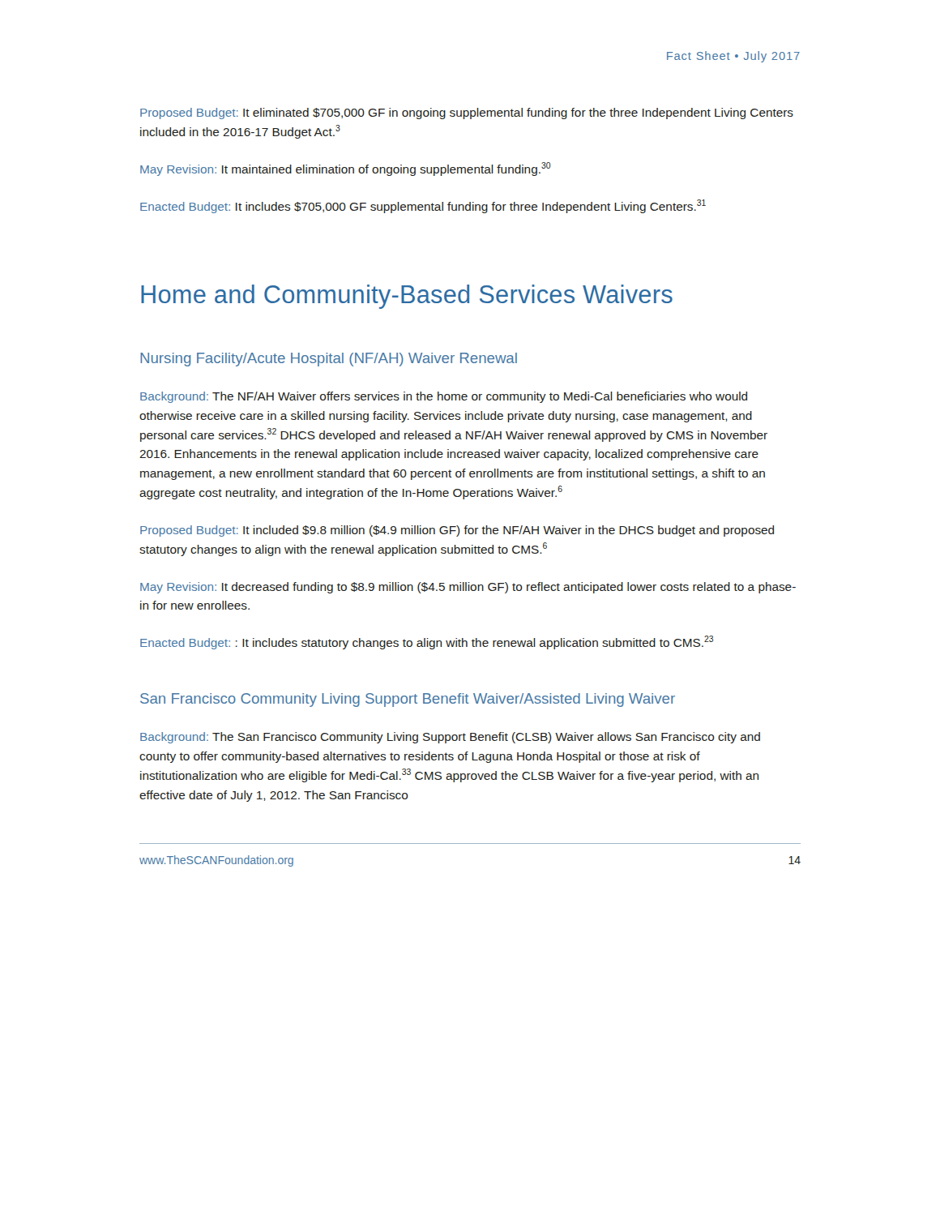Fact Sheet • July 2017
Proposed Budget: It eliminated $705,000 GF in ongoing supplemental funding for the three Independent Living Centers included in the 2016-17 Budget Act.3
May Revision: It maintained elimination of ongoing supplemental funding.30
Enacted Budget: It includes $705,000 GF supplemental funding for three Independent Living Centers.31
Home and Community-Based Services Waivers
Nursing Facility/Acute Hospital (NF/AH) Waiver Renewal
Background: The NF/AH Waiver offers services in the home or community to Medi-Cal beneficiaries who would otherwise receive care in a skilled nursing facility. Services include private duty nursing, case management, and personal care services.32 DHCS developed and released a NF/AH Waiver renewal approved by CMS in November 2016. Enhancements in the renewal application include increased waiver capacity, localized comprehensive care management, a new enrollment standard that 60 percent of enrollments are from institutional settings, a shift to an aggregate cost neutrality, and integration of the In-Home Operations Waiver.6
Proposed Budget: It included $9.8 million ($4.9 million GF) for the NF/AH Waiver in the DHCS budget and proposed statutory changes to align with the renewal application submitted to CMS.6
May Revision: It decreased funding to $8.9 million ($4.5 million GF) to reflect anticipated lower costs related to a phase-in for new enrollees.
Enacted Budget: : It includes statutory changes to align with the renewal application submitted to CMS.23
San Francisco Community Living Support Benefit Waiver/Assisted Living Waiver
Background: The San Francisco Community Living Support Benefit (CLSB) Waiver allows San Francisco city and county to offer community-based alternatives to residents of Laguna Honda Hospital or those at risk of institutionalization who are eligible for Medi-Cal.33 CMS approved the CLSB Waiver for a five-year period, with an effective date of July 1, 2012. The San Francisco
www.TheSCANFoundation.org 14